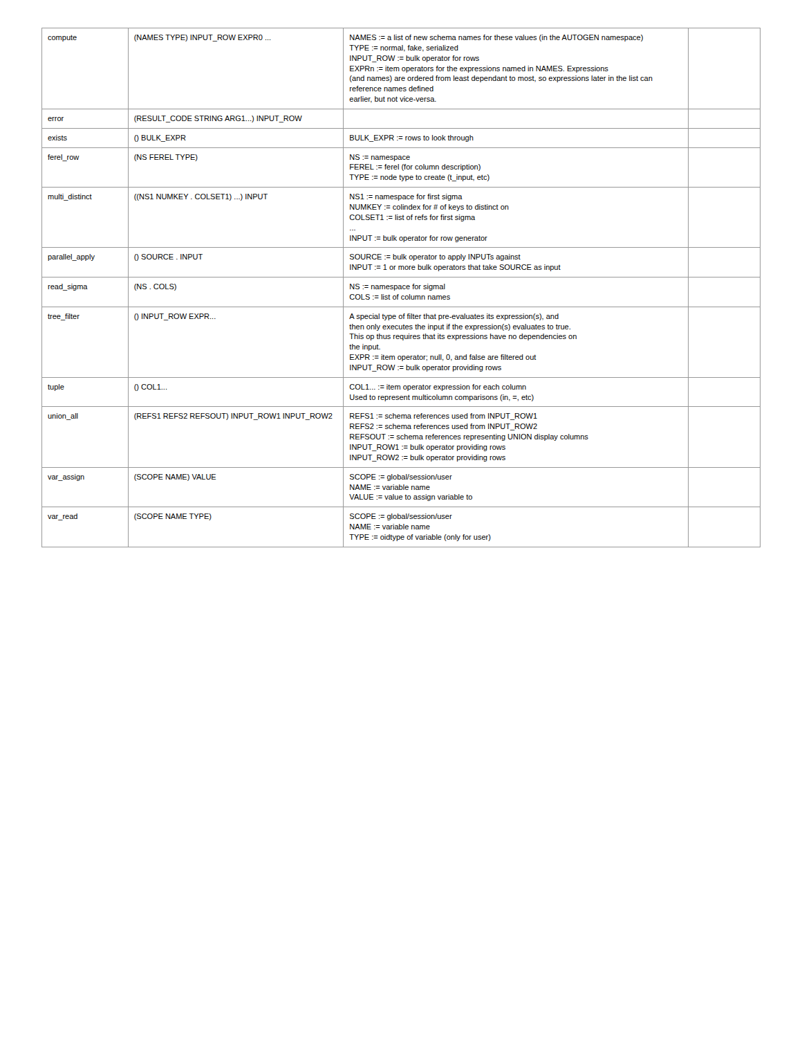| compute | (NAMES TYPE) INPUT_ROW EXPR0 ... | NAMES := a list of new schema names for these values (in the AUTOGEN namespace) TYPE := normal, fake, serialized INPUT_ROW := bulk operator for rows EXPRn := item operators for the expressions named in NAMES. Expressions (and names) are ordered from least dependant to most, so expressions later in the list can reference names defined earlier, but not vice-versa. | |
| error | (RESULT_CODE STRING ARG1...) INPUT_ROW | | |
| exists | () BULK_EXPR | BULK_EXPR := rows to look through | |
| ferel_row | (NS FEREL TYPE) | NS := namespace FEREL := ferel (for column description) TYPE := node type to create (t_input, etc) | |
| multi_distinct | ((NS1 NUMKEY . COLSET1) ...) INPUT | NS1 := namespace for first sigma NUMKEY := colindex for # of keys to distinct on COLSET1 := list of refs for first sigma ... INPUT := bulk operator for row generator | |
| parallel_apply | () SOURCE . INPUT | SOURCE := bulk operator to apply INPUTs against INPUT := 1 or more bulk operators that take SOURCE as input | |
| read_sigma | (NS . COLS) | NS := namespace for sigmal COLS := list of column names | |
| tree_filter | () INPUT_ROW EXPR... | A special type of filter that pre-evaluates its expression(s), and then only executes the input if the expression(s) evaluates to true. This op thus requires that its expressions have no dependencies on the input. EXPR := item operator; null, 0, and false are filtered out INPUT_ROW := bulk operator providing rows | |
| tuple | () COL1... | COL1... := item operator expression for each column Used to represent multicolumn comparisons (in, =, etc) | |
| union_all | (REFS1 REFS2 REFSOUT) INPUT_ROW1 INPUT_ROW2 | REFS1 := schema references used from INPUT_ROW1 REFS2 := schema references used from INPUT_ROW2 REFSOUT := schema references representing UNION display columns INPUT_ROW1 := bulk operator providing rows INPUT_ROW2 := bulk operator providing rows | |
| var_assign | (SCOPE NAME) VALUE | SCOPE := global/session/user NAME := variable name VALUE := value to assign variable to | |
| var_read | (SCOPE NAME TYPE) | SCOPE := global/session/user NAME := variable name TYPE := oidtype of variable (only for user) | |